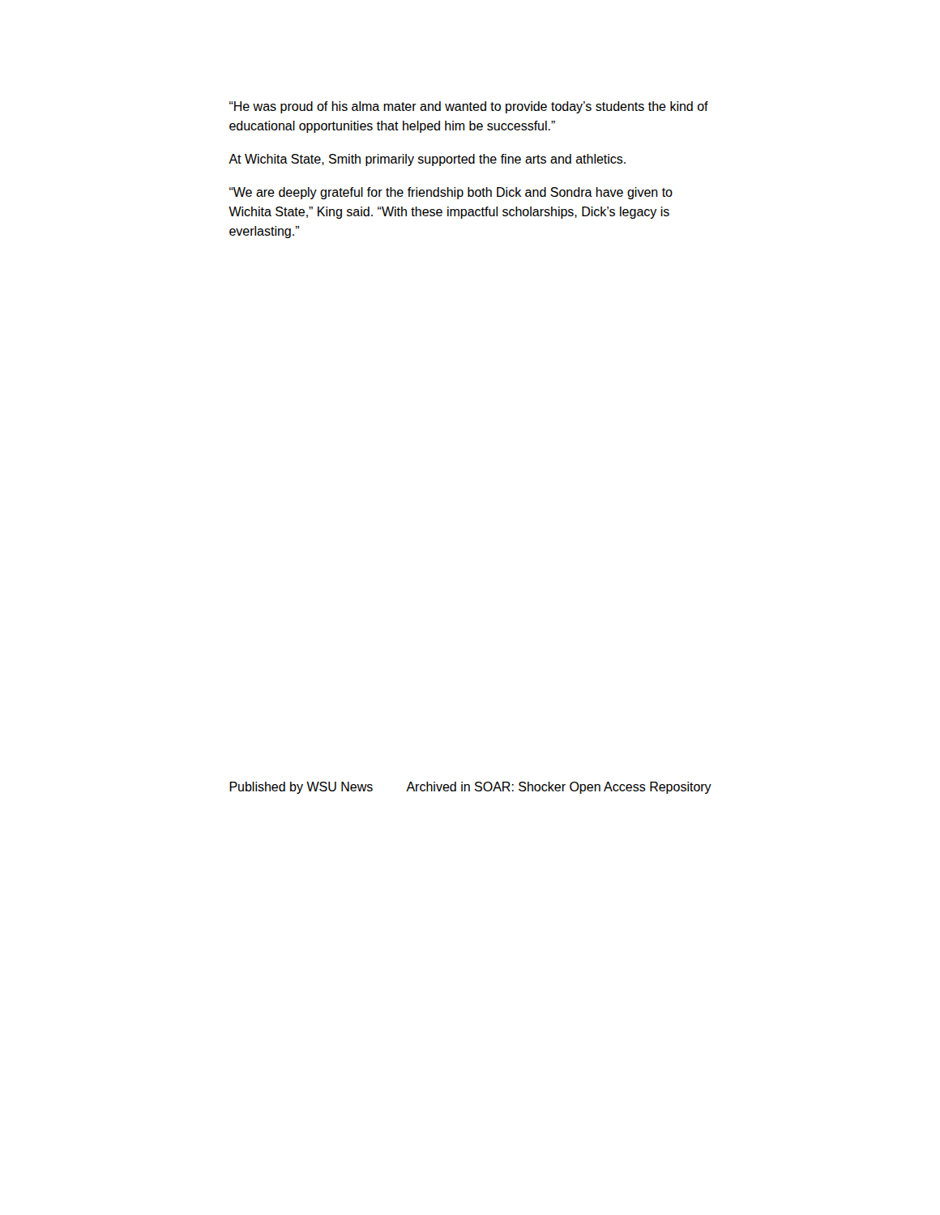“He was proud of his alma mater and wanted to provide today’s students the kind of educational opportunities that helped him be successful.”
At Wichita State, Smith primarily supported the fine arts and athletics.
“We are deeply grateful for the friendship both Dick and Sondra have given to Wichita State,” King said. “With these impactful scholarships, Dick’s legacy is everlasting.”
Published by WSU News
Archived in SOAR: Shocker Open Access Repository